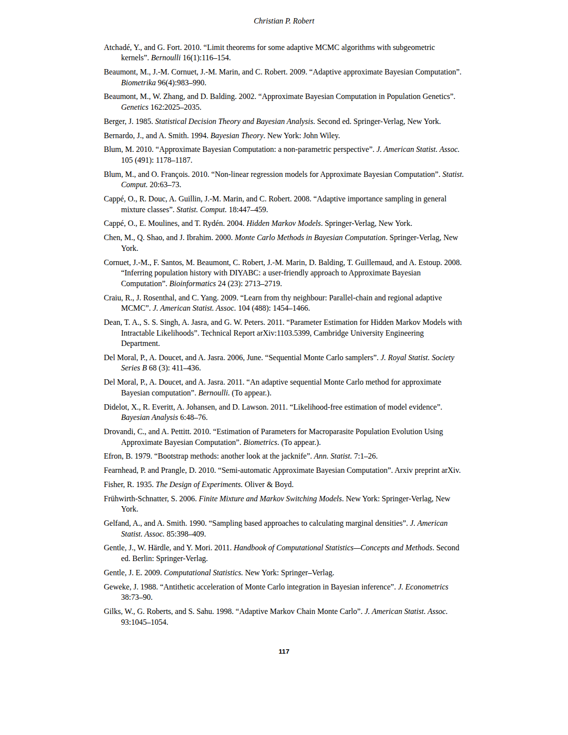Christian P. Robert
Atchadé, Y., and G. Fort. 2010. “Limit theorems for some adaptive MCMC algorithms with subgeometric kernels”. Bernoulli 16(1):116–154.
Beaumont, M., J.-M. Cornuet, J.-M. Marin, and C. Robert. 2009. “Adaptive approximate Bayesian Computation”. Biometrika 96(4):983–990.
Beaumont, M., W. Zhang, and D. Balding. 2002. “Approximate Bayesian Computation in Population Genetics”. Genetics 162:2025–2035.
Berger, J. 1985. Statistical Decision Theory and Bayesian Analysis. Second ed. Springer-Verlag, New York.
Bernardo, J., and A. Smith. 1994. Bayesian Theory. New York: John Wiley.
Blum, M. 2010. “Approximate Bayesian Computation: a non-parametric perspective”. J. American Statist. Assoc. 105 (491): 1178–1187.
Blum, M., and O. François. 2010. “Non-linear regression models for Approximate Bayesian Computation”. Statist. Comput. 20:63–73.
Cappé, O., R. Douc, A. Guillin, J.-M. Marin, and C. Robert. 2008. “Adaptive importance sampling in general mixture classes”. Statist. Comput. 18:447–459.
Cappé, O., E. Moulines, and T. Rydén. 2004. Hidden Markov Models. Springer-Verlag, New York.
Chen, M., Q. Shao, and J. Ibrahim. 2000. Monte Carlo Methods in Bayesian Computation. Springer-Verlag, New York.
Cornuet, J.-M., F. Santos, M. Beaumont, C. Robert, J.-M. Marin, D. Balding, T. Guillemaud, and A. Estoup. 2008. “Inferring population history with DIYABC: a user-friendly approach to Approximate Bayesian Computation”. Bioinformatics 24 (23): 2713–2719.
Craiu, R., J. Rosenthal, and C. Yang. 2009. “Learn from thy neighbour: Parallel-chain and regional adaptive MCMC”. J. American Statist. Assoc. 104 (488): 1454–1466.
Dean, T. A., S. S. Singh, A. Jasra, and G. W. Peters. 2011. “Parameter Estimation for Hidden Markov Models with Intractable Likelihoods”. Technical Report arXiv:1103.5399, Cambridge University Engineering Department.
Del Moral, P., A. Doucet, and A. Jasra. 2006, June. “Sequential Monte Carlo samplers”. J. Royal Statist. Society Series B 68 (3): 411–436.
Del Moral, P., A. Doucet, and A. Jasra. 2011. “An adaptive sequential Monte Carlo method for approximate Bayesian computation”. Bernoulli. (To appear.).
Didelot, X., R. Everitt, A. Johansen, and D. Lawson. 2011. “Likelihood-free estimation of model evidence”. Bayesian Analysis 6:48–76.
Drovandi, C., and A. Pettitt. 2010. “Estimation of Parameters for Macroparasite Population Evolution Using Approximate Bayesian Computation”. Biometrics. (To appear.).
Efron, B. 1979. “Bootstrap methods: another look at the jacknife”. Ann. Statist. 7:1–26.
Fearnhead, P. and Prangle, D. 2010. “Semi-automatic Approximate Bayesian Computation”. Arxiv preprint arXiv.
Fisher, R. 1935. The Design of Experiments. Oliver & Boyd.
Frühwirth-Schnatter, S. 2006. Finite Mixture and Markov Switching Models. New York: Springer-Verlag, New York.
Gelfand, A., and A. Smith. 1990. “Sampling based approaches to calculating marginal densities”. J. American Statist. Assoc. 85:398–409.
Gentle, J., W. Härdle, and Y. Mori. 2011. Handbook of Computational Statistics—Concepts and Methods. Second ed. Berlin: Springer-Verlag.
Gentle, J. E. 2009. Computational Statistics. New York: Springer–Verlag.
Geweke, J. 1988. “Antithetic acceleration of Monte Carlo integration in Bayesian inference”. J. Econometrics 38:73–90.
Gilks, W., G. Roberts, and S. Sahu. 1998. “Adaptive Markov Chain Monte Carlo”. J. American Statist. Assoc. 93:1045–1054.
117